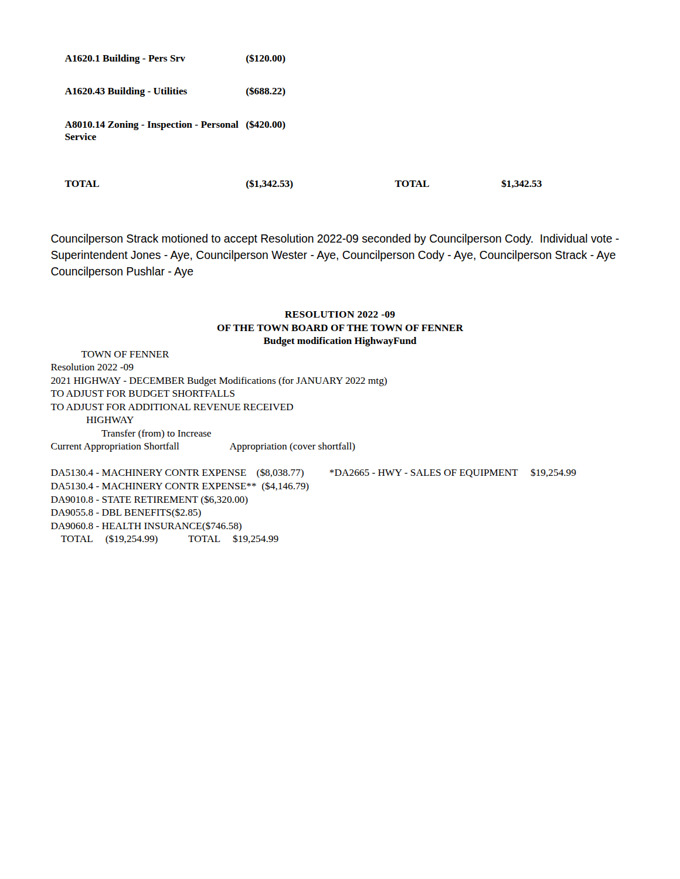| A1620.1 Building - Pers Srv | ($120.00) | | | |
| A1620.43 Building - Utilities | ($688.22) | | | |
| A8010.14 Zoning - Inspection - Personal Service | ($420.00) | | | |
| TOTAL | ($1,342.53) | | TOTAL | $1,342.53 |
Councilperson Strack motioned to accept Resolution 2022-09 seconded by Councilperson Cody. Individual vote - Superintendent Jones - Aye, Councilperson Wester - Aye, Councilperson Cody - Aye, Councilperson Strack - Aye Councilperson Pushlar - Aye
RESOLUTION 2022 -09
OF THE TOWN BOARD OF THE TOWN OF FENNER
Budget modification HighwayFund
            TOWN OF FENNER
Resolution 2022 -09
2021 HIGHWAY - DECEMBER Budget Modifications (for JANUARY 2022 mtg)
TO ADJUST FOR BUDGET SHORTFALLS
TO ADJUST FOR ADDITIONAL REVENUE RECEIVED
              HIGHWAY
                    Transfer (from) to Increase
Current Appropriation Shortfall                    Appropriation (cover shortfall)

DA5130.4 - MACHINERY CONTR EXPENSE    ($8,038.77)          *DA2665 - HWY - SALES OF EQUIPMENT     $19,254.99
DA5130.4 - MACHINERY CONTR EXPENSE**  ($4,146.79)
DA9010.8 - STATE RETIREMENT ($6,320.00)
DA9055.8 - DBL BENEFITS($2.85)
DA9060.8 - HEALTH INSURANCE($746.58)
    TOTAL     ($19,254.99)            TOTAL     $19,254.99